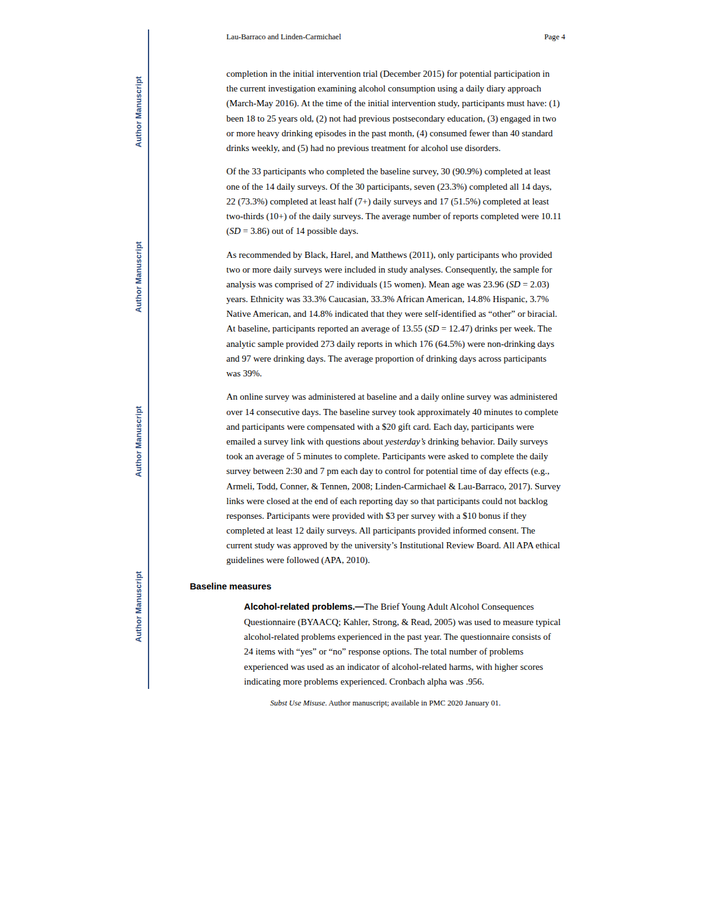Author Manuscript Author Manuscript Author Manuscript Author Manuscript
Lau-Barraco and Linden-Carmichael
Page 4
completion in the initial intervention trial (December 2015) for potential participation in the current investigation examining alcohol consumption using a daily diary approach (March-May 2016). At the time of the initial intervention study, participants must have: (1) been 18 to 25 years old, (2) not had previous postsecondary education, (3) engaged in two or more heavy drinking episodes in the past month, (4) consumed fewer than 40 standard drinks weekly, and (5) had no previous treatment for alcohol use disorders.
Of the 33 participants who completed the baseline survey, 30 (90.9%) completed at least one of the 14 daily surveys. Of the 30 participants, seven (23.3%) completed all 14 days, 22 (73.3%) completed at least half (7+) daily surveys and 17 (51.5%) completed at least two-thirds (10+) of the daily surveys. The average number of reports completed were 10.11 (SD = 3.86) out of 14 possible days.
As recommended by Black, Harel, and Matthews (2011), only participants who provided two or more daily surveys were included in study analyses. Consequently, the sample for analysis was comprised of 27 individuals (15 women). Mean age was 23.96 (SD = 2.03) years. Ethnicity was 33.3% Caucasian, 33.3% African American, 14.8% Hispanic, 3.7% Native American, and 14.8% indicated that they were self-identified as “other” or biracial. At baseline, participants reported an average of 13.55 (SD = 12.47) drinks per week. The analytic sample provided 273 daily reports in which 176 (64.5%) were non-drinking days and 97 were drinking days. The average proportion of drinking days across participants was 39%.
An online survey was administered at baseline and a daily online survey was administered over 14 consecutive days. The baseline survey took approximately 40 minutes to complete and participants were compensated with a $20 gift card. Each day, participants were emailed a survey link with questions about yesterday’s drinking behavior. Daily surveys took an average of 5 minutes to complete. Participants were asked to complete the daily survey between 2:30 and 7 pm each day to control for potential time of day effects (e.g., Armeli, Todd, Conner, & Tennen, 2008; Linden-Carmichael & Lau-Barraco, 2017). Survey links were closed at the end of each reporting day so that participants could not backlog responses. Participants were provided with $3 per survey with a $10 bonus if they completed at least 12 daily surveys. All participants provided informed consent. The current study was approved by the university’s Institutional Review Board. All APA ethical guidelines were followed (APA, 2010).
Baseline measures
Alcohol-related problems.—The Brief Young Adult Alcohol Consequences Questionnaire (BYAACQ; Kahler, Strong, & Read, 2005) was used to measure typical alcohol-related problems experienced in the past year. The questionnaire consists of 24 items with “yes” or “no” response options. The total number of problems experienced was used as an indicator of alcohol-related harms, with higher scores indicating more problems experienced. Cronbach alpha was .956.
Subst Use Misuse. Author manuscript; available in PMC 2020 January 01.